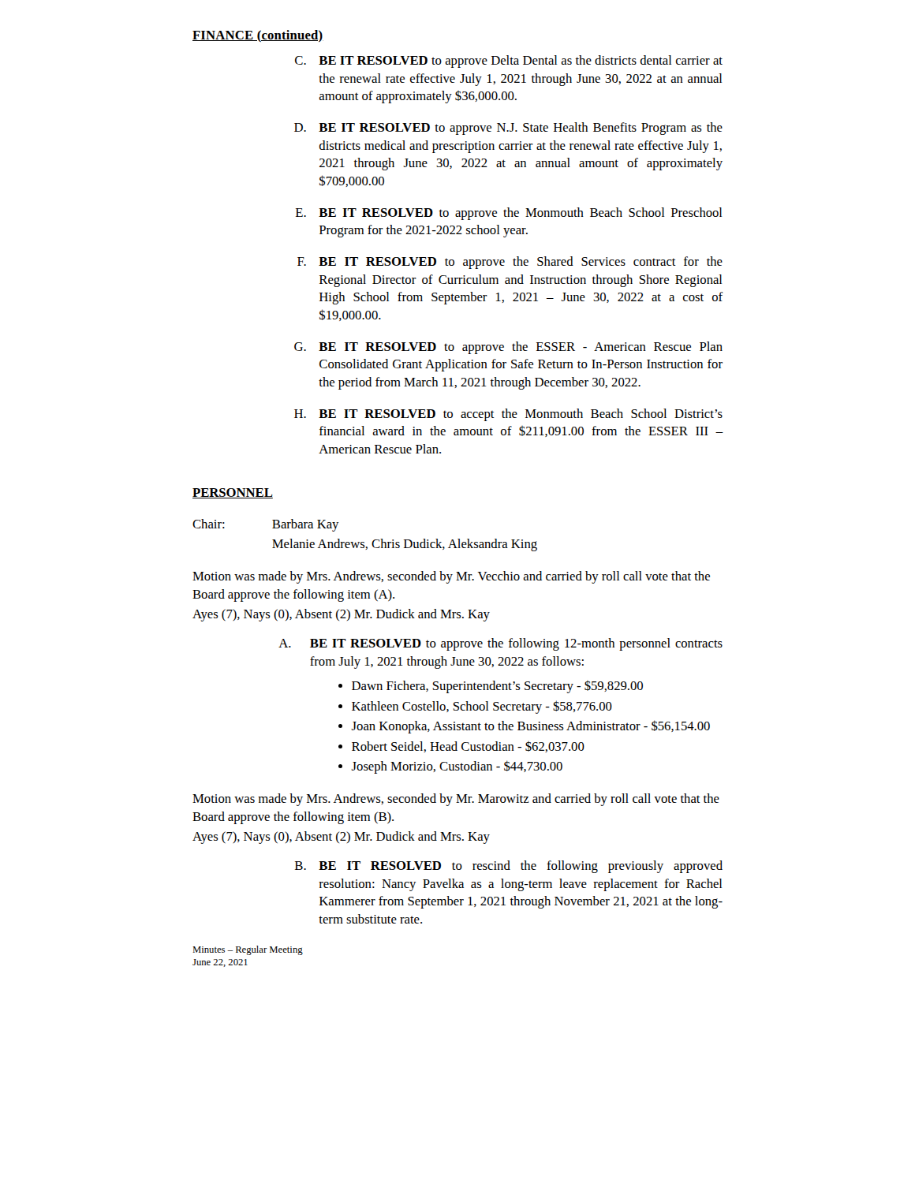FINANCE (continued)
BE IT RESOLVED to approve Delta Dental as the districts dental carrier at the renewal rate effective July 1, 2021 through June 30, 2022 at an annual amount of approximately $36,000.00.
BE IT RESOLVED to approve N.J. State Health Benefits Program as the districts medical and prescription carrier at the renewal rate effective July 1, 2021 through June 30, 2022 at an annual amount of approximately $709,000.00
BE IT RESOLVED to approve the Monmouth Beach School Preschool Program for the 2021-2022 school year.
BE IT RESOLVED to approve the Shared Services contract for the Regional Director of Curriculum and Instruction through Shore Regional High School from September 1, 2021 – June 30, 2022 at a cost of $19,000.00.
BE IT RESOLVED to approve the ESSER - American Rescue Plan Consolidated Grant Application for Safe Return to In-Person Instruction for the period from March 11, 2021 through December 30, 2022.
BE IT RESOLVED to accept the Monmouth Beach School District’s financial award in the amount of $211,091.00 from the ESSER III – American Rescue Plan.
PERSONNEL
Chair: Barbara Kay
Melanie Andrews, Chris Dudick, Aleksandra King
Motion was made by Mrs. Andrews, seconded by Mr. Vecchio and carried by roll call vote that the Board approve the following item (A).
Ayes (7), Nays (0), Absent (2) Mr. Dudick and Mrs. Kay
BE IT RESOLVED to approve the following 12-month personnel contracts from July 1, 2021 through June 30, 2022 as follows:
Dawn Fichera, Superintendent’s Secretary - $59,829.00
Kathleen Costello, School Secretary - $58,776.00
Joan Konopka, Assistant to the Business Administrator - $56,154.00
Robert Seidel, Head Custodian - $62,037.00
Joseph Morizio, Custodian - $44,730.00
Motion was made by Mrs. Andrews, seconded by Mr. Marowitz and carried by roll call vote that the Board approve the following item (B).
Ayes (7), Nays (0), Absent (2) Mr. Dudick and Mrs. Kay
BE IT RESOLVED to rescind the following previously approved resolution: Nancy Pavelka as a long-term leave replacement for Rachel Kammerer from September 1, 2021 through November 21, 2021 at the long-term substitute rate.
Minutes – Regular Meeting
June 22, 2021